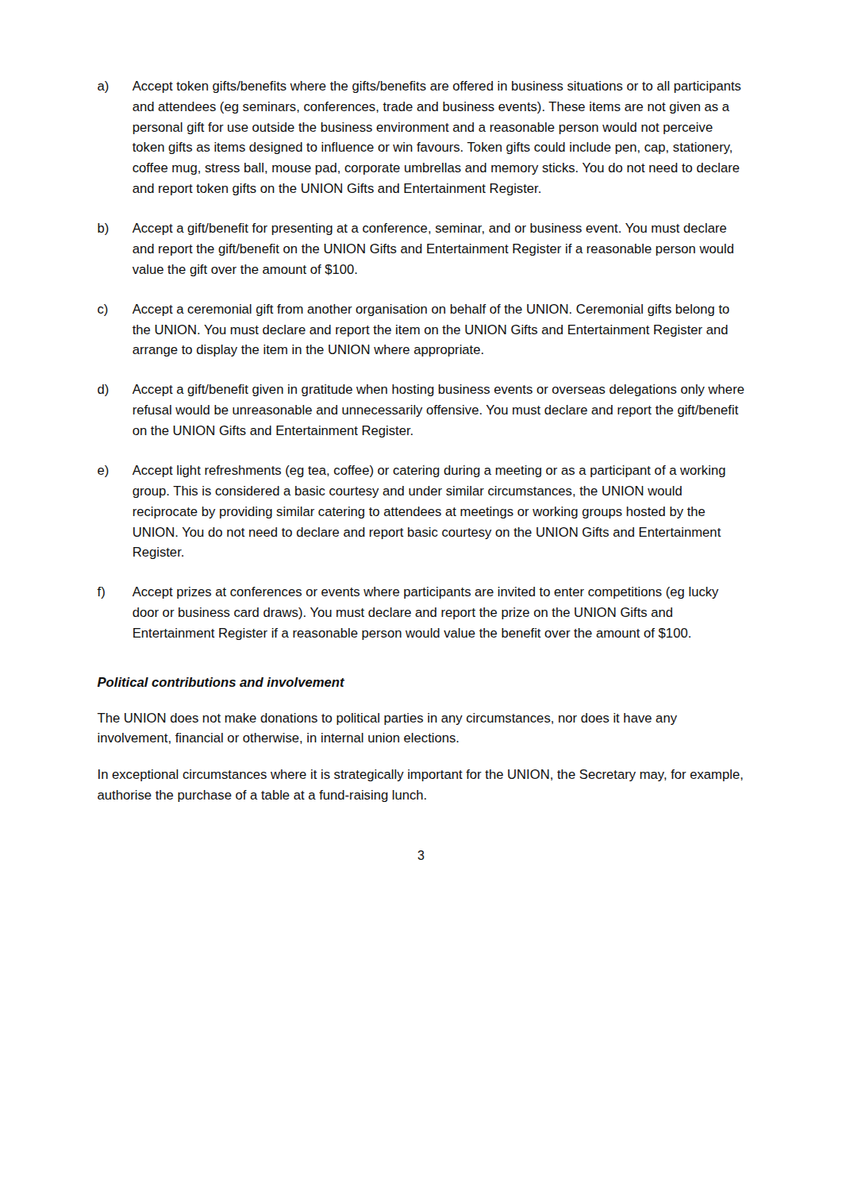a) Accept token gifts/benefits where the gifts/benefits are offered in business situations or to all participants and attendees (eg seminars, conferences, trade and business events). These items are not given as a personal gift for use outside the business environment and a reasonable person would not perceive token gifts as items designed to influence or win favours. Token gifts could include pen, cap, stationery, coffee mug, stress ball, mouse pad, corporate umbrellas and memory sticks. You do not need to declare and report token gifts on the UNION Gifts and Entertainment Register.
b) Accept a gift/benefit for presenting at a conference, seminar, and or business event. You must declare and report the gift/benefit on the UNION Gifts and Entertainment Register if a reasonable person would value the gift over the amount of $100.
c) Accept a ceremonial gift from another organisation on behalf of the UNION. Ceremonial gifts belong to the UNION. You must declare and report the item on the UNION Gifts and Entertainment Register and arrange to display the item in the UNION where appropriate.
d) Accept a gift/benefit given in gratitude when hosting business events or overseas delegations only where refusal would be unreasonable and unnecessarily offensive. You must declare and report the gift/benefit on the UNION Gifts and Entertainment Register.
e) Accept light refreshments (eg tea, coffee) or catering during a meeting or as a participant of a working group. This is considered a basic courtesy and under similar circumstances, the UNION would reciprocate by providing similar catering to attendees at meetings or working groups hosted by the UNION. You do not need to declare and report basic courtesy on the UNION Gifts and Entertainment Register.
f) Accept prizes at conferences or events where participants are invited to enter competitions (eg lucky door or business card draws). You must declare and report the prize on the UNION Gifts and Entertainment Register if a reasonable person would value the benefit over the amount of $100.
Political contributions and involvement
The UNION does not make donations to political parties in any circumstances, nor does it have any involvement, financial or otherwise, in internal union elections.
In exceptional circumstances where it is strategically important for the UNION, the Secretary may, for example, authorise the purchase of a table at a fund-raising lunch.
3